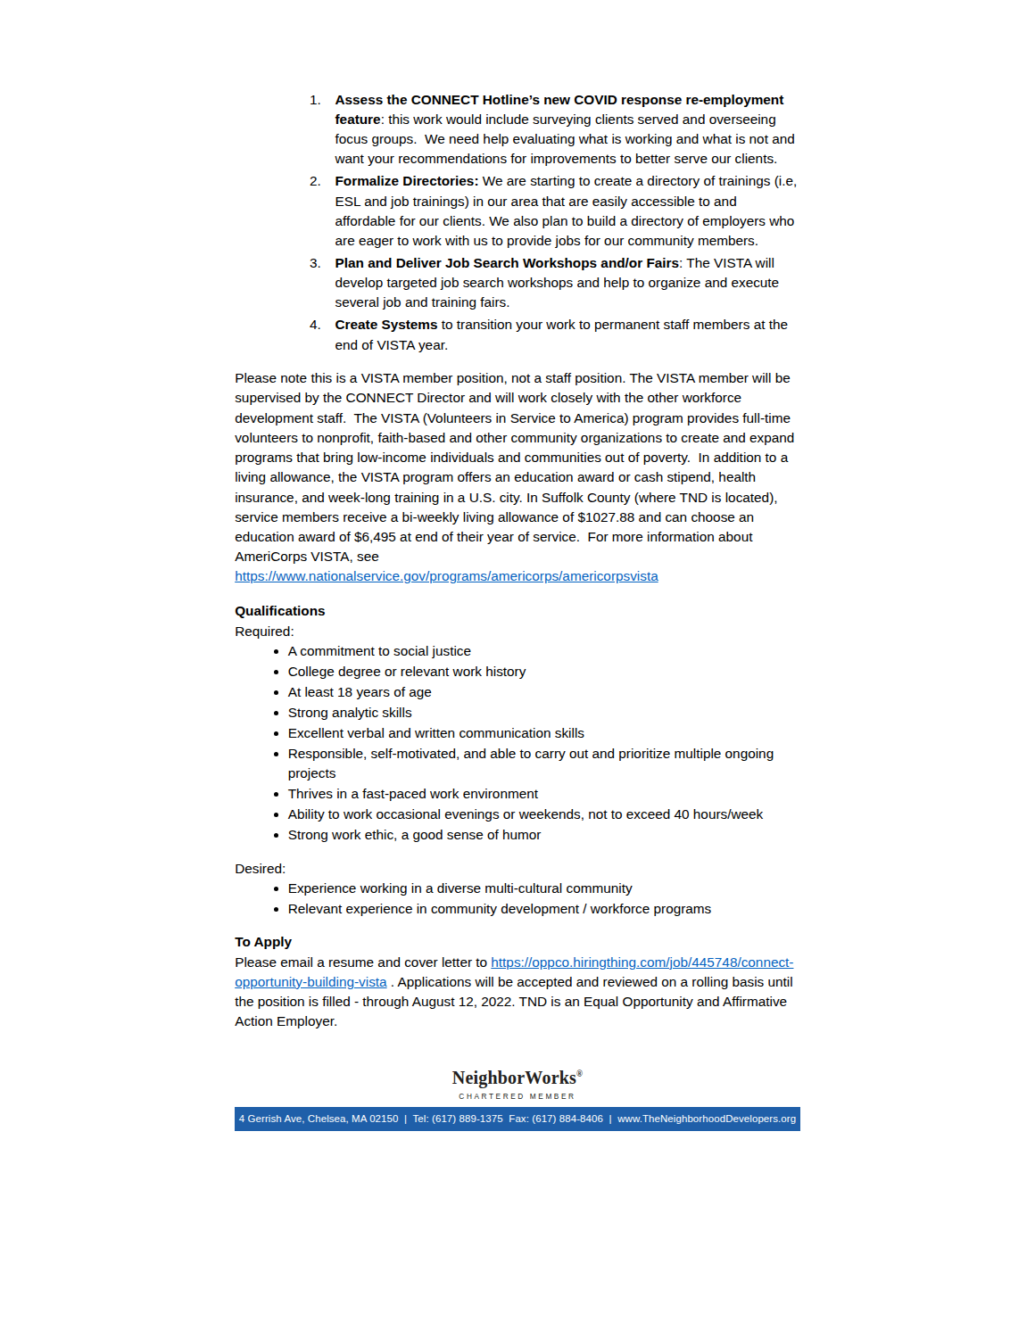Assess the CONNECT Hotline’s new COVID response re-employment feature: this work would include surveying clients served and overseeing focus groups. We need help evaluating what is working and what is not and want your recommendations for improvements to better serve our clients.
Formalize Directories: We are starting to create a directory of trainings (i.e, ESL and job trainings) in our area that are easily accessible to and affordable for our clients. We also plan to build a directory of employers who are eager to work with us to provide jobs for our community members.
Plan and Deliver Job Search Workshops and/or Fairs: The VISTA will develop targeted job search workshops and help to organize and execute several job and training fairs.
Create Systems to transition your work to permanent staff members at the end of VISTA year.
Please note this is a VISTA member position, not a staff position. The VISTA member will be supervised by the CONNECT Director and will work closely with the other workforce development staff. The VISTA (Volunteers in Service to America) program provides full-time volunteers to nonprofit, faith-based and other community organizations to create and expand programs that bring low-income individuals and communities out of poverty. In addition to a living allowance, the VISTA program offers an education award or cash stipend, health insurance, and week-long training in a U.S. city. In Suffolk County (where TND is located), service members receive a bi-weekly living allowance of $1027.88 and can choose an education award of $6,495 at end of their year of service. For more information about AmeriCorps VISTA, see https://www.nationalservice.gov/programs/americorps/americorpsvista
Qualifications
Required:
A commitment to social justice
College degree or relevant work history
At least 18 years of age
Strong analytic skills
Excellent verbal and written communication skills
Responsible, self-motivated, and able to carry out and prioritize multiple ongoing projects
Thrives in a fast-paced work environment
Ability to work occasional evenings or weekends, not to exceed 40 hours/week
Strong work ethic, a good sense of humor
Desired:
Experience working in a diverse multi-cultural community
Relevant experience in community development / workforce programs
To Apply
Please email a resume and cover letter to https://oppco.hiringthing.com/job/445748/connect-opportunity-building-vista . Applications will be accepted and reviewed on a rolling basis until the position is filled - through August 12, 2022. TND is an Equal Opportunity and Affirmative Action Employer.
NeighborWorks®
CHARTERED MEMBER
4 Gerrish Ave, Chelsea, MA 02150 | Tel: (617) 889-1375 Fax: (617) 884-8406 | www.TheNeighborhoodDevelopers.org